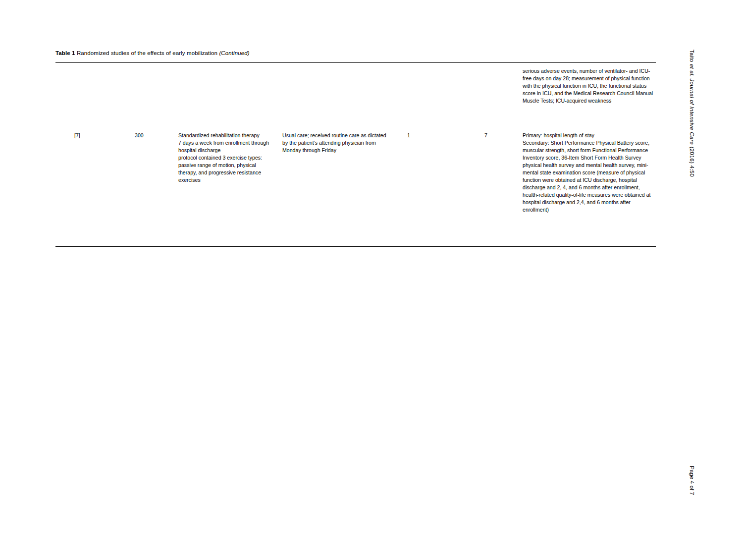Table 1 Randomized studies of the effects of early mobilization (Continued)
serious adverse events, number of ventilator- and ICU-free days on day 28; measurement of physical function with the physical function in ICU, the functional status score in ICU, and the Medical Research Council Manual Muscle Tests; ICU-acquired weakness
[7]
300
Standardized rehabilitation therapy
7 days a week from enrollment through hospital discharge
protocol contained 3 exercise types: passive range of motion, physical therapy, and progressive resistance exercises
Usual care; received routine care as dictated by the patient’s attending physician from Monday through Friday
1
7
Primary: hospital length of stay
Secondary: Short Performance Physical Battery score, muscular strength, short form Functional Performance Inventory score, 36-Item Short Form Health Survey physical health survey and mental health survey, mini-mental state examination score (measure of physical function were obtained at ICU discharge, hospital discharge and 2, 4, and 6 months after enrollment, health-related quality-of-life measures were obtained at hospital discharge and 2,4, and 6 months after enrollment)
Taito et al. Journal of Intensive Care (2016) 4:50
Page 4 of 7